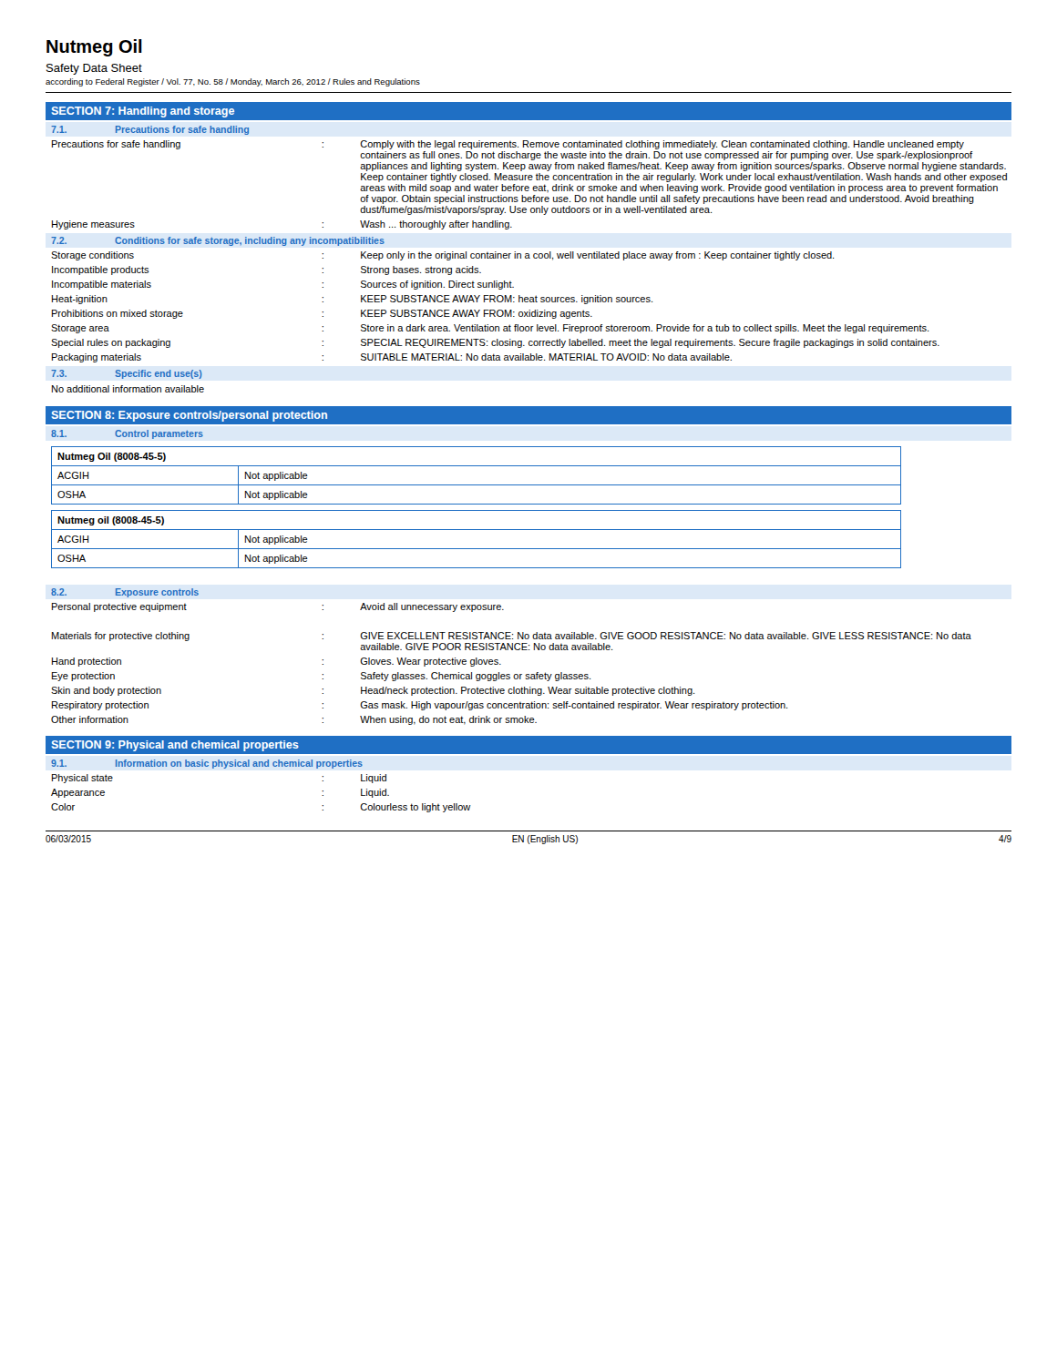Nutmeg Oil
Safety Data Sheet
according to Federal Register / Vol. 77, No. 58 / Monday, March 26, 2012 / Rules and Regulations
SECTION 7: Handling and storage
7.1. Precautions for safe handling
| Precautions for safe handling | : | Comply with the legal requirements. Remove contaminated clothing immediately. Clean contaminated clothing. Handle uncleaned empty containers as full ones. Do not discharge the waste into the drain. Do not use compressed air for pumping over. Use spark-/explosionproof appliances and lighting system. Keep away from naked flames/heat. Keep away from ignition sources/sparks. Observe normal hygiene standards. Keep container tightly closed. Measure the concentration in the air regularly. Work under local exhaust/ventilation. Wash hands and other exposed areas with mild soap and water before eat, drink or smoke and when leaving work. Provide good ventilation in process area to prevent formation of vapor. Obtain special instructions before use. Do not handle until all safety precautions have been read and understood. Avoid breathing dust/fume/gas/mist/vapors/spray. Use only outdoors or in a well-ventilated area. |
| Hygiene measures | : | Wash ... thoroughly after handling. |
7.2. Conditions for safe storage, including any incompatibilities
| Storage conditions | : | Keep only in the original container in a cool, well ventilated place away from : Keep container tightly closed. |
| Incompatible products | : | Strong bases. strong acids. |
| Incompatible materials | : | Sources of ignition. Direct sunlight. |
| Heat-ignition | : | KEEP SUBSTANCE AWAY FROM: heat sources. ignition sources. |
| Prohibitions on mixed storage | : | KEEP SUBSTANCE AWAY FROM: oxidizing agents. |
| Storage area | : | Store in a dark area. Ventilation at floor level. Fireproof storeroom. Provide for a tub to collect spills. Meet the legal requirements. |
| Special rules on packaging | : | SPECIAL REQUIREMENTS: closing. correctly labelled. meet the legal requirements. Secure fragile packagings in solid containers. |
| Packaging materials | : | SUITABLE MATERIAL: No data available. MATERIAL TO AVOID: No data available. |
7.3. Specific end use(s)
No additional information available
SECTION 8: Exposure controls/personal protection
8.1. Control parameters
| Nutmeg Oil (8008-45-5) |
| --- |
| ACGIH | Not applicable |
| OSHA | Not applicable |
| Nutmeg oil (8008-45-5) |
| --- |
| ACGIH | Not applicable |
| OSHA | Not applicable |
8.2. Exposure controls
| Personal protective equipment | : | Avoid all unnecessary exposure. |
| Materials for protective clothing | : | GIVE EXCELLENT RESISTANCE: No data available. GIVE GOOD RESISTANCE: No data available. GIVE LESS RESISTANCE: No data available. GIVE POOR RESISTANCE: No data available. |
| Hand protection | : | Gloves. Wear protective gloves. |
| Eye protection | : | Safety glasses. Chemical goggles or safety glasses. |
| Skin and body protection | : | Head/neck protection. Protective clothing. Wear suitable protective clothing. |
| Respiratory protection | : | Gas mask. High vapour/gas concentration: self-contained respirator. Wear respiratory protection. |
| Other information | : | When using, do not eat, drink or smoke. |
SECTION 9: Physical and chemical properties
9.1. Information on basic physical and chemical properties
| Physical state | : | Liquid |
| Appearance | : | Liquid. |
| Color | : | Colourless to light yellow |
06/03/2015 EN (English US) 4/9